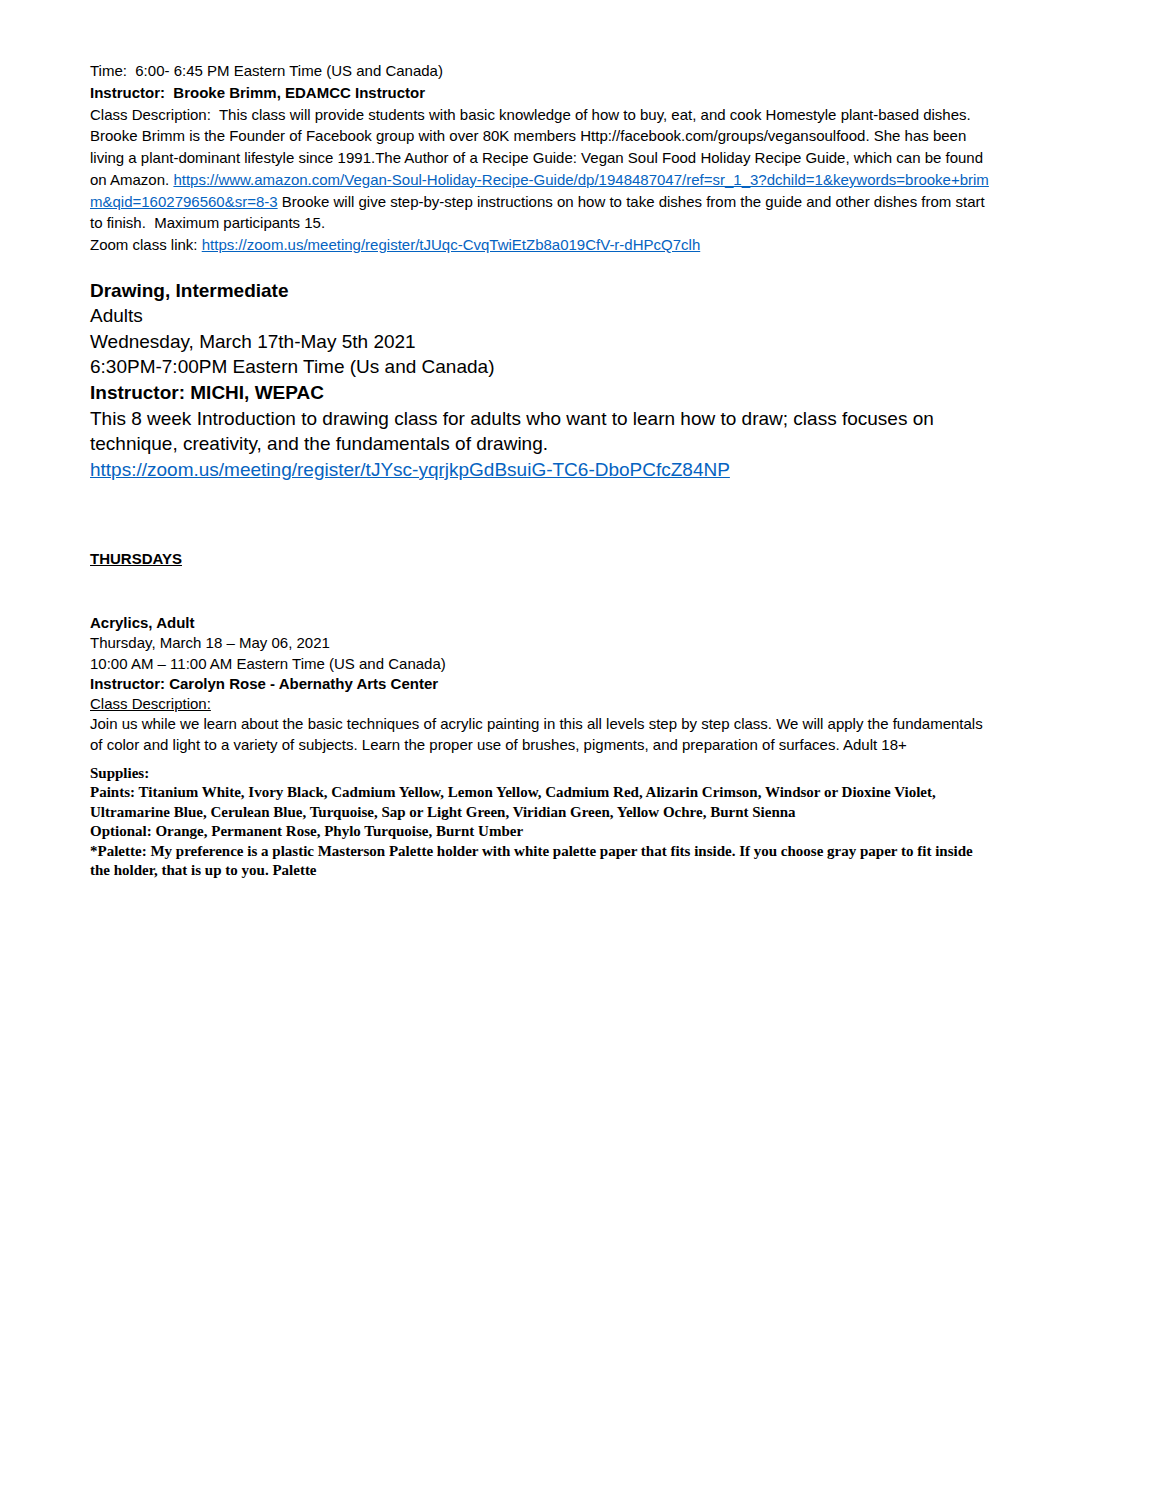Time: 6:00- 6:45 PM Eastern Time (US and Canada)
Instructor: Brooke Brimm, EDAMCC Instructor
Class Description: This class will provide students with basic knowledge of how to buy, eat, and cook Homestyle plant-based dishes. Brooke Brimm is the Founder of Facebook group with over 80K members Http://facebook.com/groups/vegansoulfood. She has been living a plant-dominant lifestyle since 1991.The Author of a Recipe Guide: Vegan Soul Food Holiday Recipe Guide, which can be found on Amazon. https://www.amazon.com/Vegan-Soul-Holiday-Recipe-Guide/dp/1948487047/ref=sr_1_3?dchild=1&keywords=brooke+brimm&qid=1602796560&sr=8-3 Brooke will give step-by-step instructions on how to take dishes from the guide and other dishes from start to finish. Maximum participants 15.
Zoom class link: https://zoom.us/meeting/register/tJUqc-CvqTwiEtZb8a019CfV-r-dHPcQ7clh
Drawing, Intermediate
Adults
Wednesday, March 17th-May 5th 2021
6:30PM-7:00PM Eastern Time (Us and Canada)
Instructor: MICHI, WEPAC
This 8 week Introduction to drawing class for adults who want to learn how to draw; class focuses on technique, creativity, and the fundamentals of drawing.
https://zoom.us/meeting/register/tJYsc-yqrjkpGdBsuiG-TC6-DboPCfcZ84NP
THURSDAYS
Acrylics, Adult
Thursday, March 18 – May 06, 2021
10:00 AM – 11:00 AM Eastern Time (US and Canada)
Instructor: Carolyn Rose - Abernathy Arts Center
Class Description:
Join us while we learn about the basic techniques of acrylic painting in this all levels step by step class. We will apply the fundamentals of color and light to a variety of subjects. Learn the proper use of brushes, pigments, and preparation of surfaces. Adult 18+
Supplies:
Paints: Titanium White, Ivory Black, Cadmium Yellow, Lemon Yellow, Cadmium Red, Alizarin Crimson, Windsor or Dioxine Violet, Ultramarine Blue, Cerulean Blue, Turquoise, Sap or Light Green, Viridian Green, Yellow Ochre, Burnt Sienna
Optional: Orange, Permanent Rose, Phylo Turquoise, Burnt Umber
*Palette: My preference is a plastic Masterson Palette holder with white palette paper that fits inside. If you choose gray paper to fit inside the holder, that is up to you. Palette